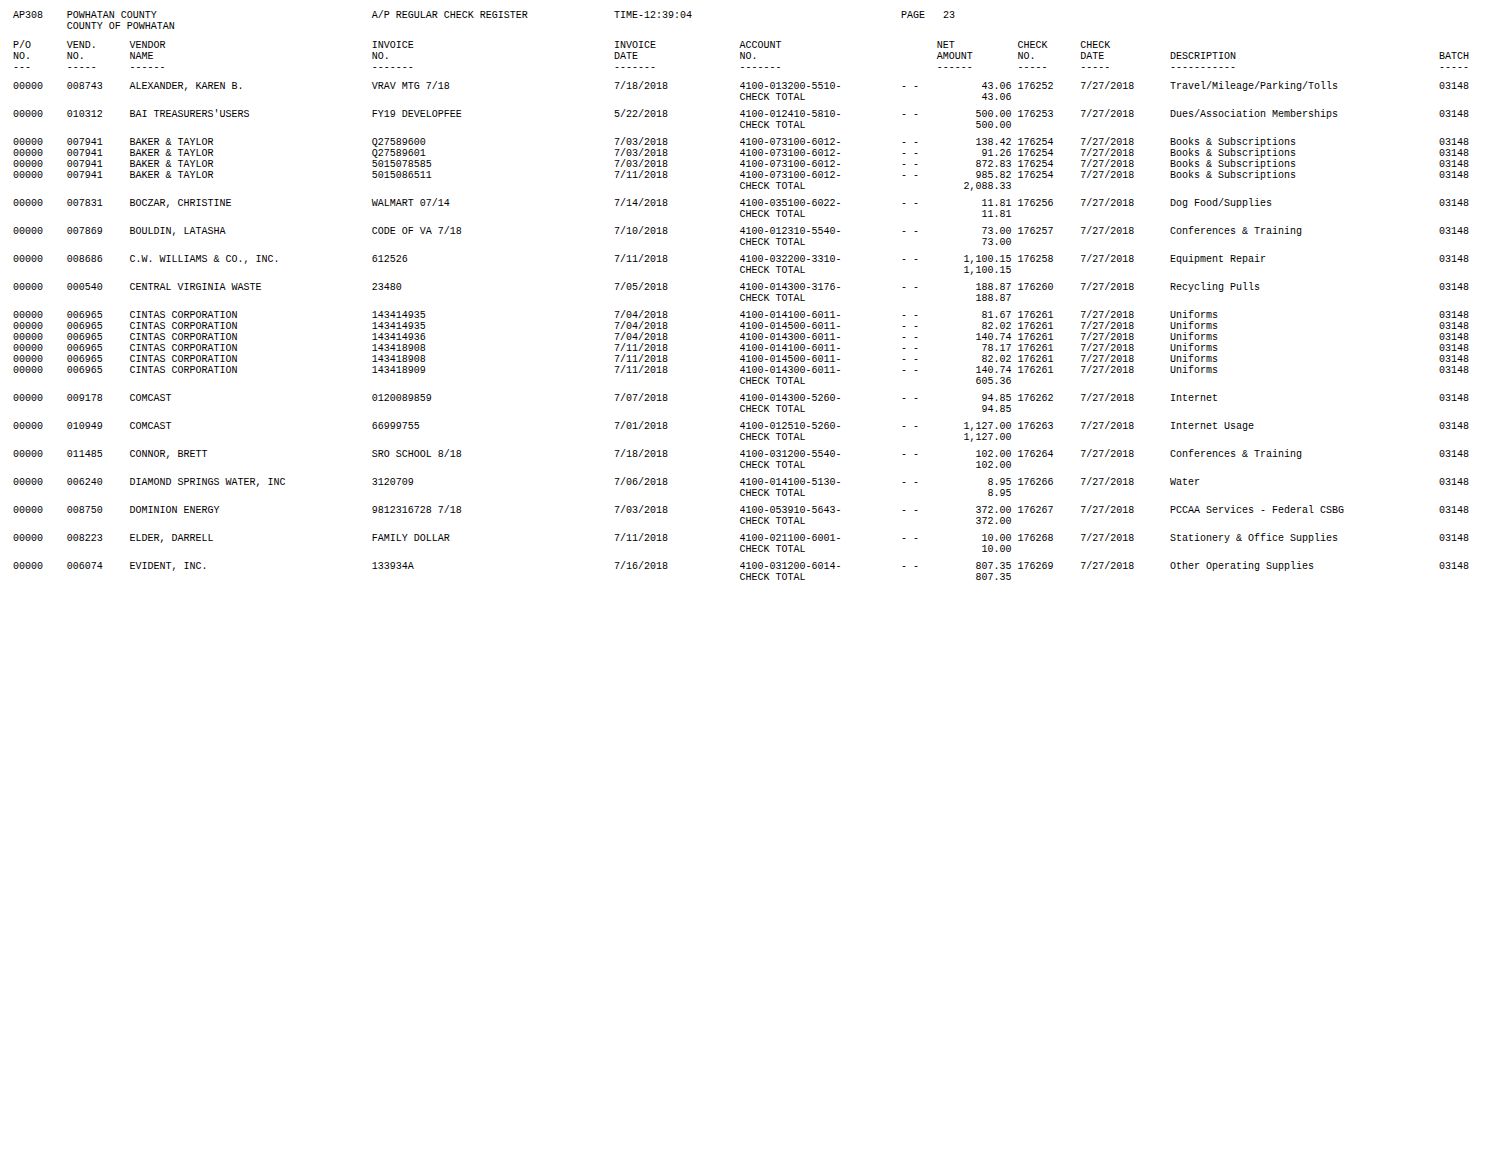| AP308 | POWHATAN COUNTY | A/P REGULAR CHECK REGISTER | TIME-12:39:04 | | PAGE 23 | | | | |
| --- | --- | --- | --- | --- | --- | --- | --- | --- | --- |
| | COUNTY OF POWHATAN | | | | | | | | | |
| P/O | VEND. | VENDOR | INVOICE | INVOICE | ACCOUNT | | NET | CHECK | CHECK | | |
| NO. | NO. | NAME | NO. | DATE | NO. | | AMOUNT | NO. | DATE | DESCRIPTION | BATCH |
| --- | ----- | ------ | ------- | ------- | ------- | | ------ | ----- | ----- | ----------- | ----- |
| 00000 | 008743 | ALEXANDER, KAREN B. | VRAV MTG 7/18 | 7/18/2018 | 4100-013200-5510- | - - | 43.06 | 176252 | 7/27/2018 | Travel/Mileage/Parking/Tolls | 03148 |
| | | | | | CHECK TOTAL | | 43.06 | | | | |
| 00000 | 010312 | BAI TREASURERS'USERS | FY19 DEVELOPFEE | 5/22/2018 | 4100-012410-5810- | - - | 500.00 | 176253 | 7/27/2018 | Dues/Association Memberships | 03148 |
| | | | | | CHECK TOTAL | | 500.00 | | | | |
| 00000 | 007941 | BAKER & TAYLOR | Q27589600 | 7/03/2018 | 4100-073100-6012- | - - | 138.42 | 176254 | 7/27/2018 | Books & Subscriptions | 03148 |
| 00000 | 007941 | BAKER & TAYLOR | Q27589601 | 7/03/2018 | 4100-073100-6012- | - - | 91.26 | 176254 | 7/27/2018 | Books & Subscriptions | 03148 |
| 00000 | 007941 | BAKER & TAYLOR | 5015078585 | 7/03/2018 | 4100-073100-6012- | - - | 872.83 | 176254 | 7/27/2018 | Books & Subscriptions | 03148 |
| 00000 | 007941 | BAKER & TAYLOR | 5015086511 | 7/11/2018 | 4100-073100-6012- | - - | 985.82 | 176254 | 7/27/2018 | Books & Subscriptions | 03148 |
| | | | | | CHECK TOTAL | | 2,088.33 | | | | |
| 00000 | 007831 | BOCZAR, CHRISTINE | WALMART 07/14 | 7/14/2018 | 4100-035100-6022- | - - | 11.81 | 176256 | 7/27/2018 | Dog Food/Supplies | 03148 |
| | | | | | CHECK TOTAL | | 11.81 | | | | |
| 00000 | 007869 | BOULDIN, LATASHA | CODE OF VA 7/18 | 7/10/2018 | 4100-012310-5540- | - - | 73.00 | 176257 | 7/27/2018 | Conferences & Training | 03148 |
| | | | | | CHECK TOTAL | | 73.00 | | | | |
| 00000 | 008686 | C.W. WILLIAMS & CO., INC. | 612526 | 7/11/2018 | 4100-032200-3310- | - - | 1,100.15 | 176258 | 7/27/2018 | Equipment Repair | 03148 |
| | | | | | CHECK TOTAL | | 1,100.15 | | | | |
| 00000 | 000540 | CENTRAL VIRGINIA WASTE | 23480 | 7/05/2018 | 4100-014300-3176- | - - | 188.87 | 176260 | 7/27/2018 | Recycling Pulls | 03148 |
| | | | | | CHECK TOTAL | | 188.87 | | | | |
| 00000 | 006965 | CINTAS CORPORATION | 143414935 | 7/04/2018 | 4100-014100-6011- | - - | 81.67 | 176261 | 7/27/2018 | Uniforms | 03148 |
| 00000 | 006965 | CINTAS CORPORATION | 143414935 | 7/04/2018 | 4100-014500-6011- | - - | 82.02 | 176261 | 7/27/2018 | Uniforms | 03148 |
| 00000 | 006965 | CINTAS CORPORATION | 143414936 | 7/04/2018 | 4100-014300-6011- | - - | 140.74 | 176261 | 7/27/2018 | Uniforms | 03148 |
| 00000 | 006965 | CINTAS CORPORATION | 143418908 | 7/11/2018 | 4100-014100-6011- | - - | 78.17 | 176261 | 7/27/2018 | Uniforms | 03148 |
| 00000 | 006965 | CINTAS CORPORATION | 143418908 | 7/11/2018 | 4100-014500-6011- | - - | 82.02 | 176261 | 7/27/2018 | Uniforms | 03148 |
| 00000 | 006965 | CINTAS CORPORATION | 143418909 | 7/11/2018 | 4100-014300-6011- | - - | 140.74 | 176261 | 7/27/2018 | Uniforms | 03148 |
| | | | | | CHECK TOTAL | | 605.36 | | | | |
| 00000 | 009178 | COMCAST | 0120089859 | 7/07/2018 | 4100-014300-5260- | - - | 94.85 | 176262 | 7/27/2018 | Internet | 03148 |
| | | | | | CHECK TOTAL | | 94.85 | | | | |
| 00000 | 010949 | COMCAST | 66999755 | 7/01/2018 | 4100-012510-5260- | - - | 1,127.00 | 176263 | 7/27/2018 | Internet Usage | 03148 |
| | | | | | CHECK TOTAL | | 1,127.00 | | | | |
| 00000 | 011485 | CONNOR, BRETT | SRO SCHOOL 8/18 | 7/18/2018 | 4100-031200-5540- | - - | 102.00 | 176264 | 7/27/2018 | Conferences & Training | 03148 |
| | | | | | CHECK TOTAL | | 102.00 | | | | |
| 00000 | 006240 | DIAMOND SPRINGS WATER, INC | 3120709 | 7/06/2018 | 4100-014100-5130- | - - | 8.95 | 176266 | 7/27/2018 | Water | 03148 |
| | | | | | CHECK TOTAL | | 8.95 | | | | |
| 00000 | 008750 | DOMINION ENERGY | 9812316728 7/18 | 7/03/2018 | 4100-053910-5643- | - - | 372.00 | 176267 | 7/27/2018 | PCCAA Services - Federal CSBG | 03148 |
| | | | | | CHECK TOTAL | | 372.00 | | | | |
| 00000 | 008223 | ELDER, DARRELL | FAMILY DOLLAR | 7/11/2018 | 4100-021100-6001- | - - | 10.00 | 176268 | 7/27/2018 | Stationery & Office Supplies | 03148 |
| | | | | | CHECK TOTAL | | 10.00 | | | | |
| 00000 | 006074 | EVIDENT, INC. | 133934A | 7/16/2018 | 4100-031200-6014- | - - | 807.35 | 176269 | 7/27/2018 | Other Operating Supplies | 03148 |
| | | | | | CHECK TOTAL | | 807.35 | | | | |